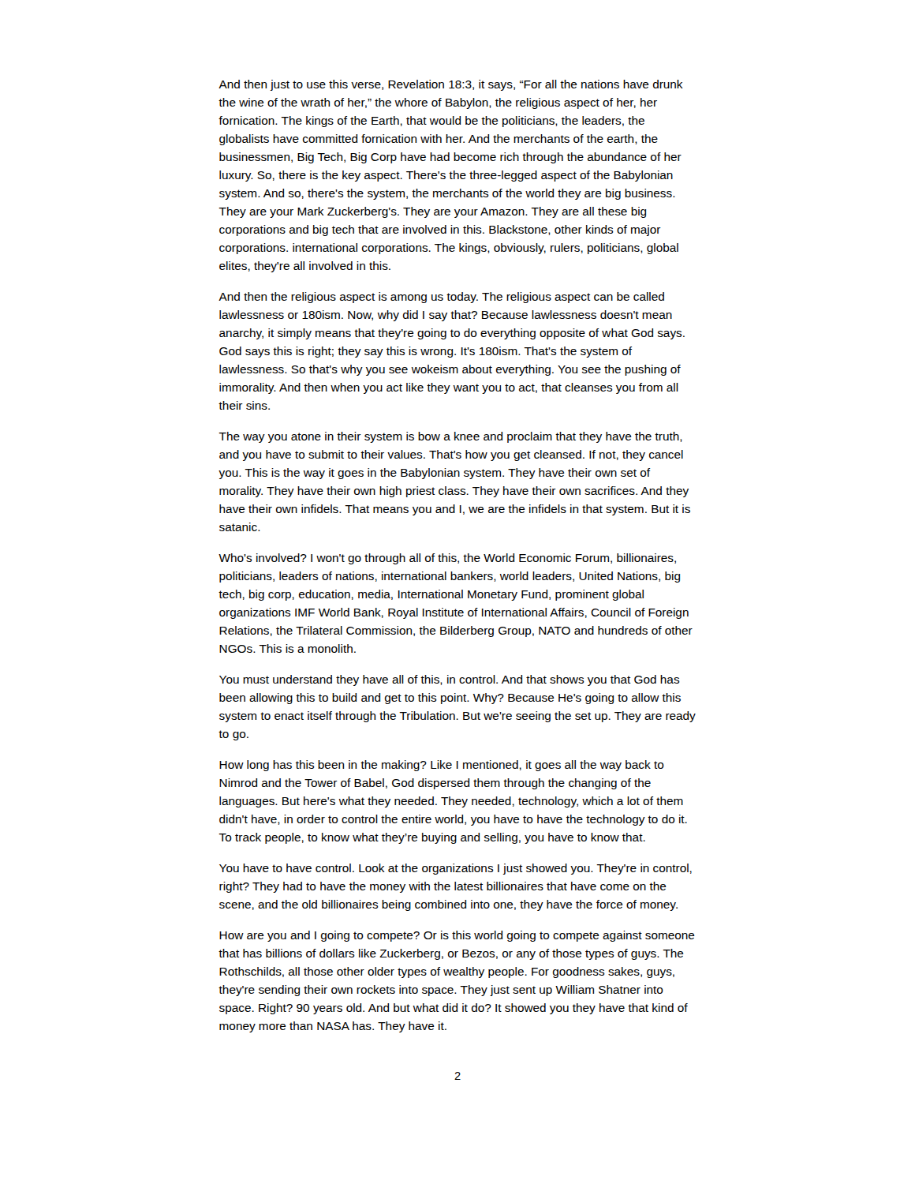And then just to use this verse, Revelation 18:3, it says, “For all the nations have drunk the wine of the wrath of her,” the whore of Babylon, the religious aspect of her, her fornication. The kings of the Earth, that would be the politicians, the leaders, the globalists have committed fornication with her. And the merchants of the earth, the businessmen, Big Tech, Big Corp have had become rich through the abundance of her luxury. So, there is the key aspect. There's the three-legged aspect of the Babylonian system. And so, there's the system, the merchants of the world they are big business. They are your Mark Zuckerberg's. They are your Amazon. They are all these big corporations and big tech that are involved in this. Blackstone, other kinds of major corporations. international corporations. The kings, obviously, rulers, politicians, global elites, they're all involved in this.
And then the religious aspect is among us today. The religious aspect can be called lawlessness or 180ism. Now, why did I say that? Because lawlessness doesn't mean anarchy, it simply means that they're going to do everything opposite of what God says. God says this is right; they say this is wrong. It's 180ism. That's the system of lawlessness. So that's why you see wokeism about everything. You see the pushing of immorality. And then when you act like they want you to act, that cleanses you from all their sins.
The way you atone in their system is bow a knee and proclaim that they have the truth, and you have to submit to their values. That's how you get cleansed. If not, they cancel you. This is the way it goes in the Babylonian system. They have their own set of morality. They have their own high priest class. They have their own sacrifices. And they have their own infidels. That means you and I, we are the infidels in that system. But it is satanic.
Who's involved? I won't go through all of this, the World Economic Forum, billionaires, politicians, leaders of nations, international bankers, world leaders, United Nations, big tech, big corp, education, media, International Monetary Fund, prominent global organizations IMF World Bank, Royal Institute of International Affairs, Council of Foreign Relations, the Trilateral Commission, the Bilderberg Group, NATO and hundreds of other NGOs. This is a monolith.
You must understand they have all of this, in control. And that shows you that God has been allowing this to build and get to this point. Why? Because He's going to allow this system to enact itself through the Tribulation. But we're seeing the set up. They are ready to go.
How long has this been in the making? Like I mentioned, it goes all the way back to Nimrod and the Tower of Babel, God dispersed them through the changing of the languages. But here's what they needed. They needed, technology, which a lot of them didn't have, in order to control the entire world, you have to have the technology to do it. To track people, to know what they’re buying and selling, you have to know that.
You have to have control. Look at the organizations I just showed you. They're in control, right? They had to have the money with the latest billionaires that have come on the scene, and the old billionaires being combined into one, they have the force of money.
How are you and I going to compete? Or is this world going to compete against someone that has billions of dollars like Zuckerberg, or Bezos, or any of those types of guys. The Rothschilds, all those other older types of wealthy people. For goodness sakes, guys, they're sending their own rockets into space. They just sent up William Shatner into space. Right? 90 years old. And but what did it do? It showed you they have that kind of money more than NASA has. They have it.
2